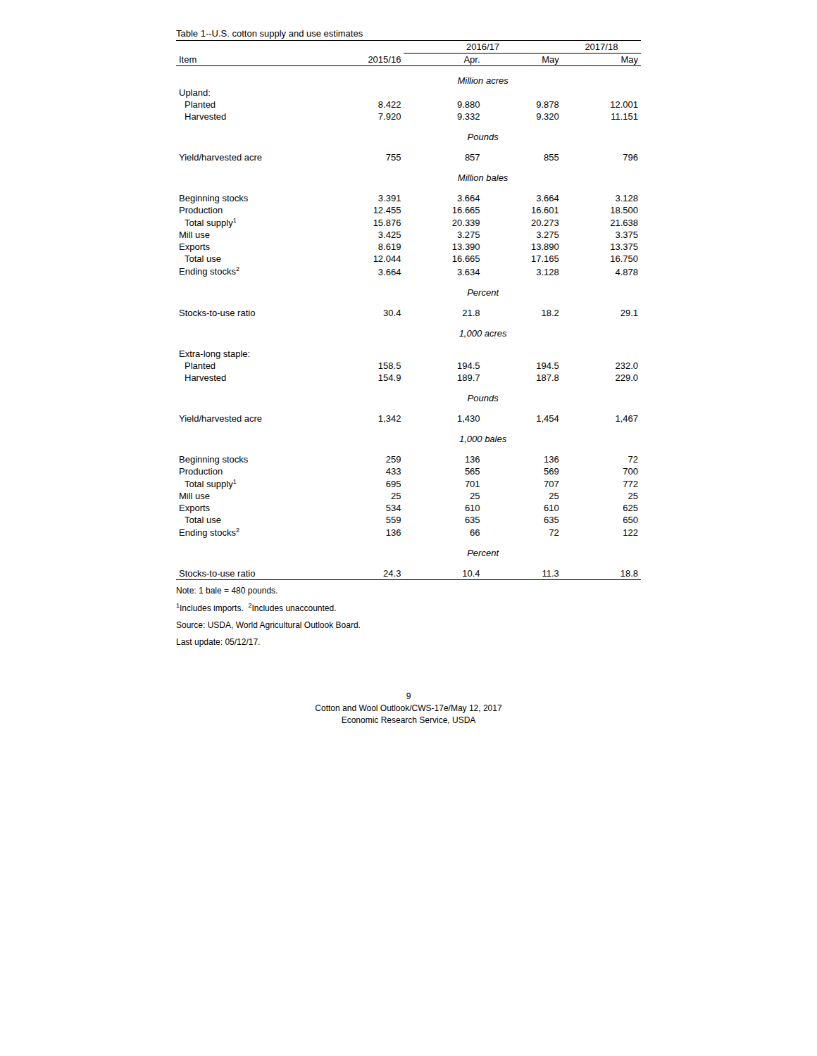Table 1--U.S. cotton supply and use estimates
| | | 2016/17 | 2017/18 |
| Item | 2015/16 | Apr. | May | May |
| | Million acres |
| Upland: | | | | |
| Planted | 8.422 | 9.880 | 9.878 | 12.001 |
| Harvested | 7.920 | 9.332 | 9.320 | 11.151 |
| | Pounds |
| Yield/harvested acre | 755 | 857 | 855 | 796 |
| | Million bales |
| Beginning stocks | 3.391 | 3.664 | 3.664 | 3.128 |
| Production | 12.455 | 16.665 | 16.601 | 18.500 |
| Total supply 1 | 15.876 | 20.339 | 20.273 | 21.638 |
| Mill use | 3.425 | 3.275 | 3.275 | 3.375 |
| Exports | 8.619 | 13.390 | 13.890 | 13.375 |
| Total use | 12.044 | 16.665 | 17.165 | 16.750 |
| Ending stocks 2 | 3.664 | 3.634 | 3.128 | 4.878 |
| | Percent |
| Stocks-to-use ratio | 30.4 | 21.8 | 18.2 | 29.1 |
| | 1,000 acres |
| Extra-long staple: | | | | |
| Planted | 158.5 | 194.5 | 194.5 | 232.0 |
| Harvested | 154.9 | 189.7 | 187.8 | 229.0 |
| | Pounds |
| Yield/harvested acre | 1,342 | 1,430 | 1,454 | 1,467 |
| | 1,000 bales |
| Beginning stocks | 259 | 136 | 136 | 72 |
| Production | 433 | 565 | 569 | 700 |
| Total supply 1 | 695 | 701 | 707 | 772 |
| Mill use | 25 | 25 | 25 | 25 |
| Exports | 534 | 610 | 610 | 625 |
| Total use | 559 | 635 | 635 | 650 |
| Ending stocks 2 | 136 | 66 | 72 | 122 |
| | Percent |
| Stocks-to-use ratio | 24.3 | 10.4 | 11.3 | 18.8 |
Note: 1 bale = 480 pounds.
1Includes imports. 2Includes unaccounted.
Source: USDA, World Agricultural Outlook Board.
Last update: 05/12/17.
9
Cotton and Wool Outlook/CWS-17e/May 12, 2017
Economic Research Service, USDA